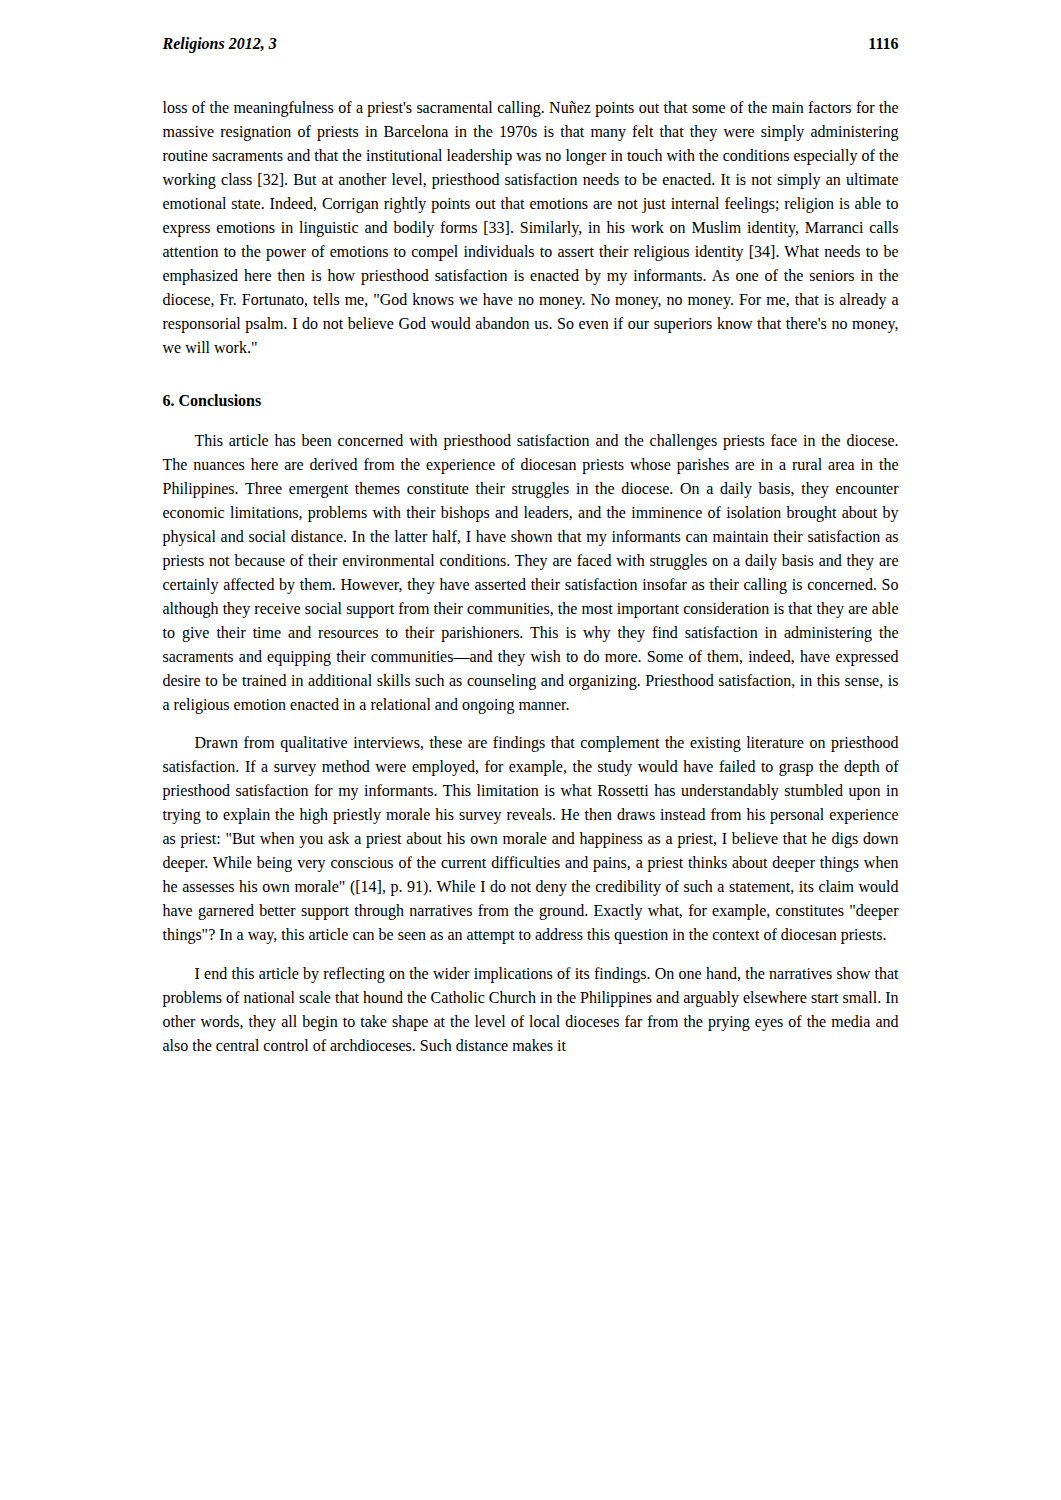Religions 2012, 3 1116
loss of the meaningfulness of a priest's sacramental calling. Nuñez points out that some of the main factors for the massive resignation of priests in Barcelona in the 1970s is that many felt that they were simply administering routine sacraments and that the institutional leadership was no longer in touch with the conditions especially of the working class [32]. But at another level, priesthood satisfaction needs to be enacted. It is not simply an ultimate emotional state. Indeed, Corrigan rightly points out that emotions are not just internal feelings; religion is able to express emotions in linguistic and bodily forms [33]. Similarly, in his work on Muslim identity, Marranci calls attention to the power of emotions to compel individuals to assert their religious identity [34]. What needs to be emphasized here then is how priesthood satisfaction is enacted by my informants. As one of the seniors in the diocese, Fr. Fortunato, tells me, "God knows we have no money. No money, no money. For me, that is already a responsorial psalm. I do not believe God would abandon us. So even if our superiors know that there's no money, we will work."
6. Conclusions
This article has been concerned with priesthood satisfaction and the challenges priests face in the diocese. The nuances here are derived from the experience of diocesan priests whose parishes are in a rural area in the Philippines. Three emergent themes constitute their struggles in the diocese. On a daily basis, they encounter economic limitations, problems with their bishops and leaders, and the imminence of isolation brought about by physical and social distance. In the latter half, I have shown that my informants can maintain their satisfaction as priests not because of their environmental conditions. They are faced with struggles on a daily basis and they are certainly affected by them. However, they have asserted their satisfaction insofar as their calling is concerned. So although they receive social support from their communities, the most important consideration is that they are able to give their time and resources to their parishioners. This is why they find satisfaction in administering the sacraments and equipping their communities—and they wish to do more. Some of them, indeed, have expressed desire to be trained in additional skills such as counseling and organizing. Priesthood satisfaction, in this sense, is a religious emotion enacted in a relational and ongoing manner.
Drawn from qualitative interviews, these are findings that complement the existing literature on priesthood satisfaction. If a survey method were employed, for example, the study would have failed to grasp the depth of priesthood satisfaction for my informants. This limitation is what Rossetti has understandably stumbled upon in trying to explain the high priestly morale his survey reveals. He then draws instead from his personal experience as priest: "But when you ask a priest about his own morale and happiness as a priest, I believe that he digs down deeper. While being very conscious of the current difficulties and pains, a priest thinks about deeper things when he assesses his own morale" ([14], p. 91). While I do not deny the credibility of such a statement, its claim would have garnered better support through narratives from the ground. Exactly what, for example, constitutes "deeper things"? In a way, this article can be seen as an attempt to address this question in the context of diocesan priests.
I end this article by reflecting on the wider implications of its findings. On one hand, the narratives show that problems of national scale that hound the Catholic Church in the Philippines and arguably elsewhere start small. In other words, they all begin to take shape at the level of local dioceses far from the prying eyes of the media and also the central control of archdioceses. Such distance makes it